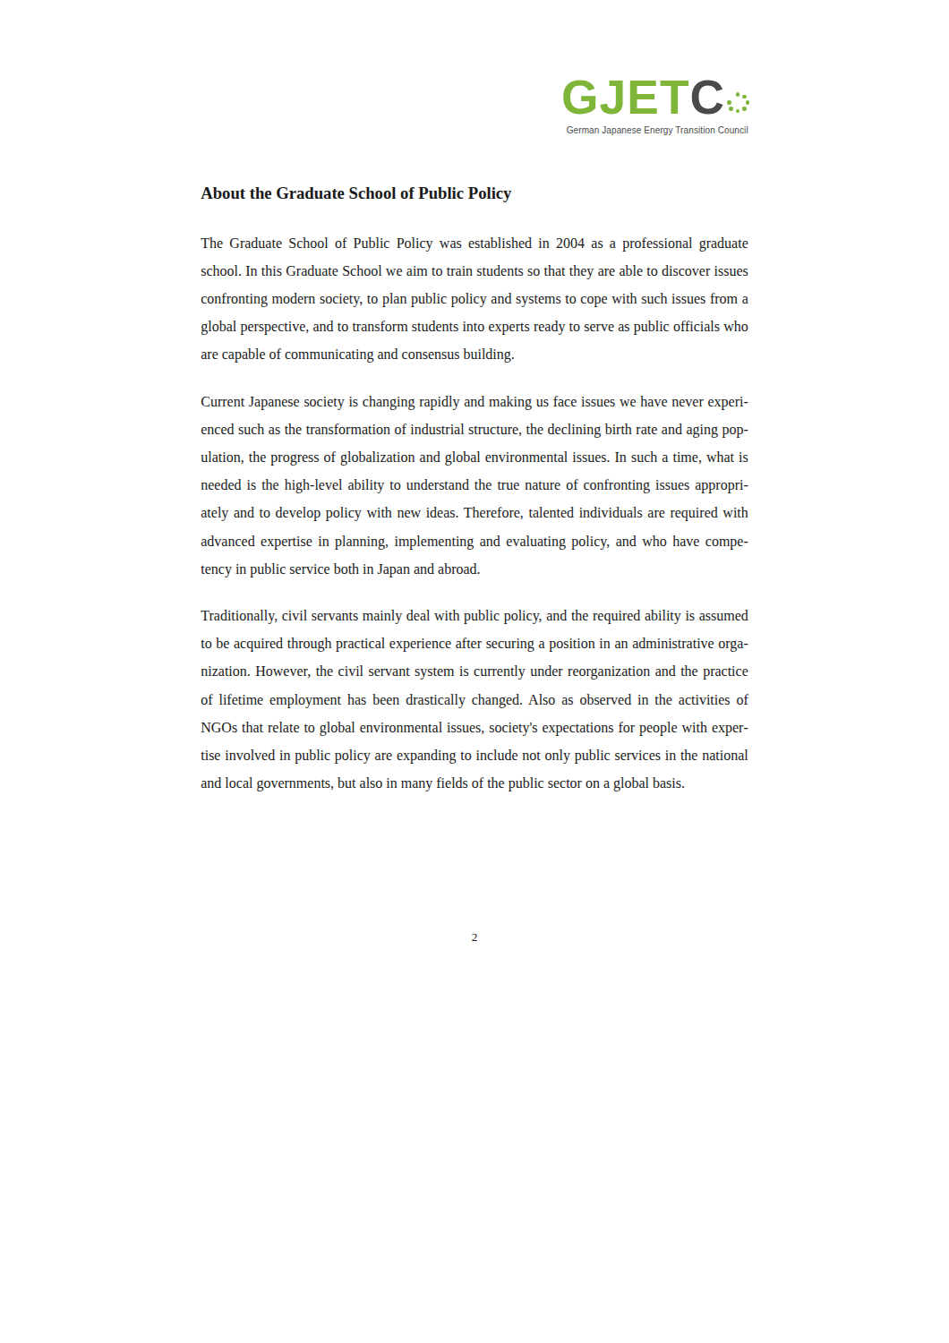GJETC
German Japanese Energy Transition Council
About the Graduate School of Public Policy
The Graduate School of Public Policy was established in 2004 as a professional graduate school. In this Graduate School we aim to train students so that they are able to discover issues confronting modern society, to plan public policy and systems to cope with such issues from a global perspective, and to transform students into experts ready to serve as public officials who are capable of communicating and consensus building.
Current Japanese society is changing rapidly and making us face issues we have never experienced such as the transformation of industrial structure, the declining birth rate and aging population, the progress of globalization and global environmental issues. In such a time, what is needed is the high-level ability to understand the true nature of confronting issues appropriately and to develop policy with new ideas. Therefore, talented individuals are required with advanced expertise in planning, implementing and evaluating policy, and who have competency in public service both in Japan and abroad.
Traditionally, civil servants mainly deal with public policy, and the required ability is assumed to be acquired through practical experience after securing a position in an administrative organization. However, the civil servant system is currently under reorganization and the practice of lifetime employment has been drastically changed. Also as observed in the activities of NGOs that relate to global environmental issues, society's expectations for people with expertise involved in public policy are expanding to include not only public services in the national and local governments, but also in many fields of the public sector on a global basis.
2